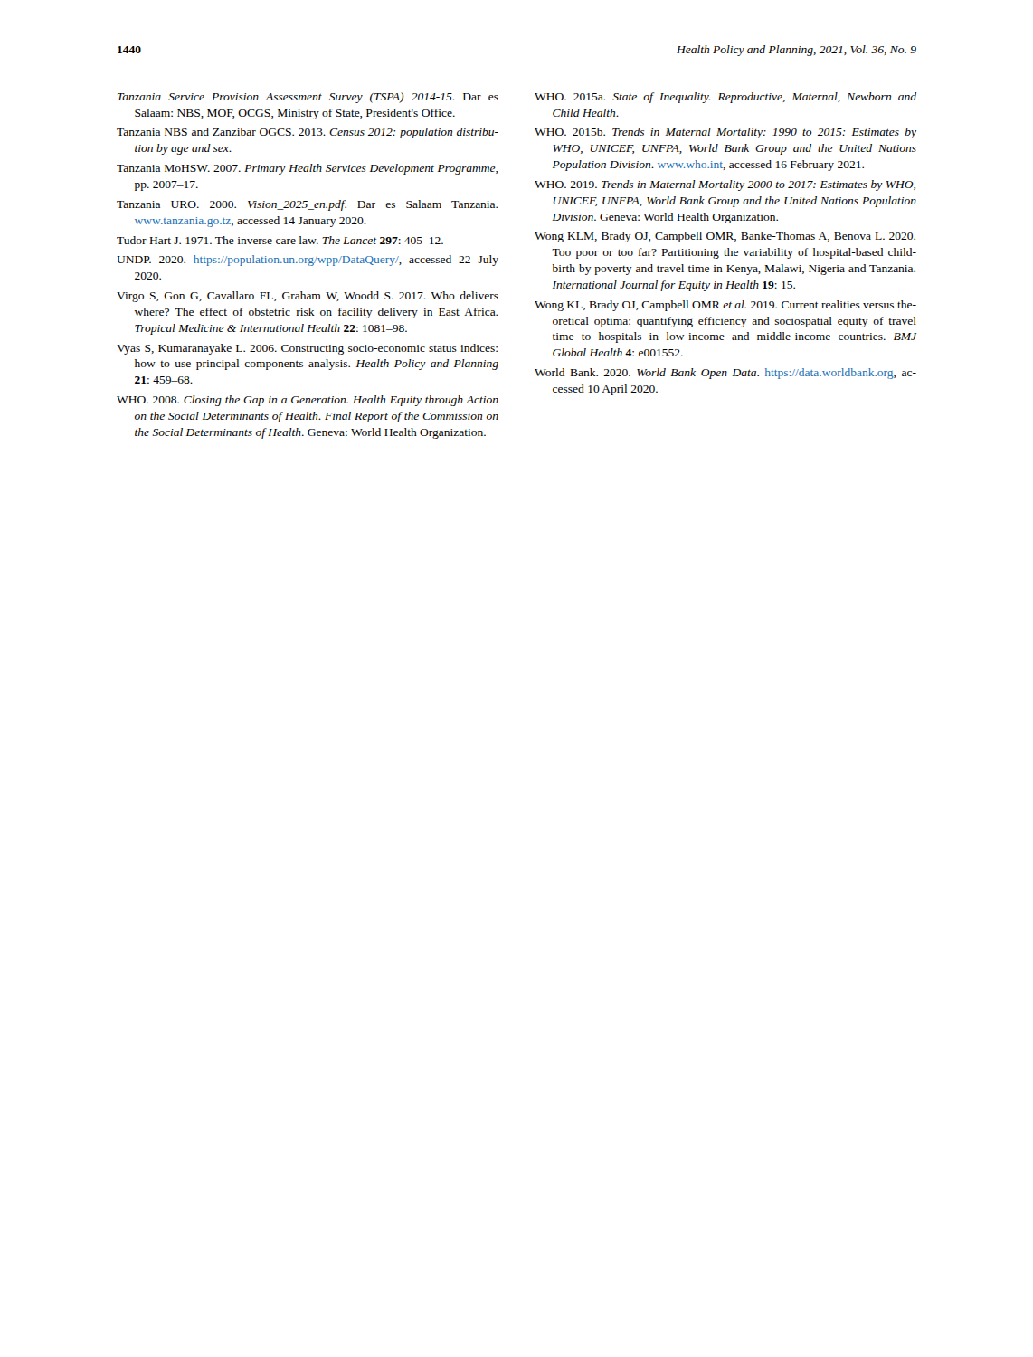1440 Health Policy and Planning, 2021, Vol. 36, No. 9
Tanzania Service Provision Assessment Survey (TSPA) 2014-15. Dar es Salaam: NBS, MOF, OCGS, Ministry of State, President's Office.
Tanzania NBS and Zanzibar OGCS. 2013. Census 2012: population distribution by age and sex.
Tanzania MoHSW. 2007. Primary Health Services Development Programme, pp. 2007–17.
Tanzania URO. 2000. Vision_2025_en.pdf. Dar es Salaam Tanzania. www.tanzania.go.tz, accessed 14 January 2020.
Tudor Hart J. 1971. The inverse care law. The Lancet 297: 405–12.
UNDP. 2020. https://population.un.org/wpp/DataQuery/, accessed 22 July 2020.
Virgo S, Gon G, Cavallaro FL, Graham W, Woodd S. 2017. Who delivers where? The effect of obstetric risk on facility delivery in East Africa. Tropical Medicine & International Health 22: 1081–98.
Vyas S, Kumaranayake L. 2006. Constructing socio-economic status indices: how to use principal components analysis. Health Policy and Planning 21: 459–68.
WHO. 2008. Closing the Gap in a Generation. Health Equity through Action on the Social Determinants of Health. Final Report of the Commission on the Social Determinants of Health. Geneva: World Health Organization.
WHO. 2015a. State of Inequality. Reproductive, Maternal, Newborn and Child Health.
WHO. 2015b. Trends in Maternal Mortality: 1990 to 2015: Estimates by WHO, UNICEF, UNFPA, World Bank Group and the United Nations Population Division. www.who.int, accessed 16 February 2021.
WHO. 2019. Trends in Maternal Mortality 2000 to 2017: Estimates by WHO, UNICEF, UNFPA, World Bank Group and the United Nations Population Division. Geneva: World Health Organization.
Wong KLM, Brady OJ, Campbell OMR, Banke-Thomas A, Benova L. 2020. Too poor or too far? Partitioning the variability of hospital-based childbirth by poverty and travel time in Kenya, Malawi, Nigeria and Tanzania. International Journal for Equity in Health 19: 15.
Wong KL, Brady OJ, Campbell OMR et al. 2019. Current realities versus theoretical optima: quantifying efficiency and sociospatial equity of travel time to hospitals in low-income and middle-income countries. BMJ Global Health 4: e001552.
World Bank. 2020. World Bank Open Data. https://data.worldbank.org, accessed 10 April 2020.